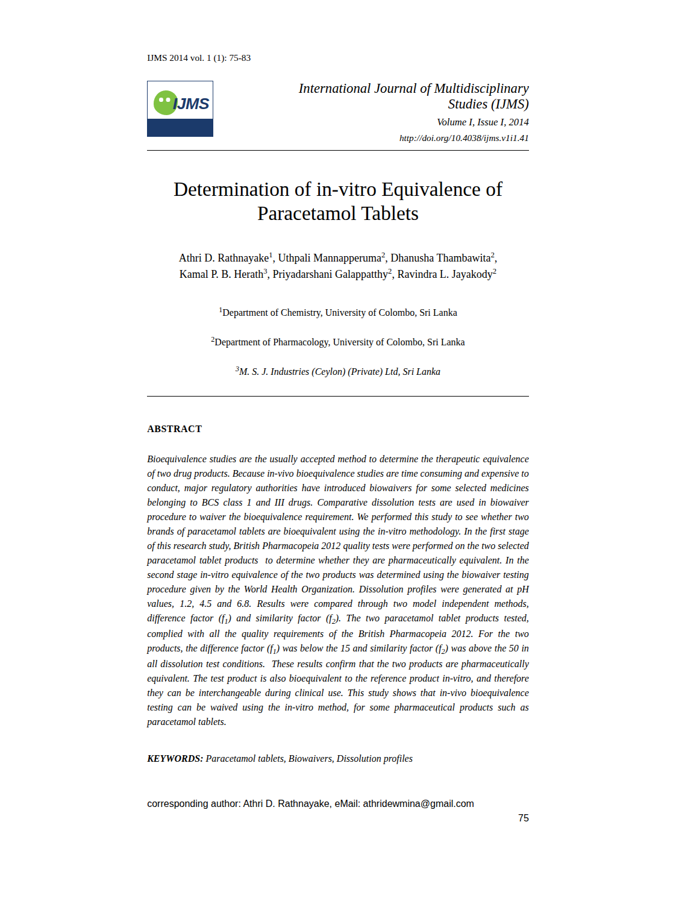IJMS 2014 vol. 1 (1): 75-83
IJMS
International Journal of Multidisciplinary
Studies (IJMS)
Volume I, Issue I, 2014
http://doi.org/10.4038/ijms.v1i1.41
Determination of in-vitro Equivalence of
Paracetamol Tablets
Athri D. Rathnayake1, Uthpali Mannapperuma2, Dhanusha Thambawita2,
Kamal P. B. Herath3, Priyadarshani Galappatthy2, Ravindra L. Jayakody2
1Department of Chemistry, University of Colombo, Sri Lanka
2Department of Pharmacology, University of Colombo, Sri Lanka
3M. S. J. Industries (Ceylon) (Private) Ltd, Sri Lanka
ABSTRACT
Bioequivalence studies are the usually accepted method to determine the therapeutic equivalence of two drug products. Because in-vivo bioequivalence studies are time consuming and expensive to conduct, major regulatory authorities have introduced biowaivers for some selected medicines belonging to BCS class 1 and III drugs. Comparative dissolution tests are used in biowaiver procedure to waiver the bioequivalence requirement. We performed this study to see whether two brands of paracetamol tablets are bioequivalent using the in-vitro methodology. In the first stage of this research study, British Pharmacopeia 2012 quality tests were performed on the two selected paracetamol tablet products to determine whether they are pharmaceutically equivalent. In the second stage in-vitro equivalence of the two products was determined using the biowaiver testing procedure given by the World Health Organization. Dissolution profiles were generated at pH values, 1.2, 4.5 and 6.8. Results were compared through two model independent methods, difference factor (f1) and similarity factor (f2). The two paracetamol tablet products tested, complied with all the quality requirements of the British Pharmacopeia 2012. For the two products, the difference factor (f1) was below the 15 and similarity factor (f2) was above the 50 in all dissolution test conditions. These results confirm that the two products are pharmaceutically equivalent. The test product is also bioequivalent to the reference product in-vitro, and therefore they can be interchangeable during clinical use. This study shows that in-vivo bioequivalence testing can be waived using the in-vitro method, for some pharmaceutical products such as paracetamol tablets.
KEYWORDS: Paracetamol tablets, Biowaivers, Dissolution profiles
corresponding author: Athri D. Rathnayake, eMail: athridewmina@gmail.com
75